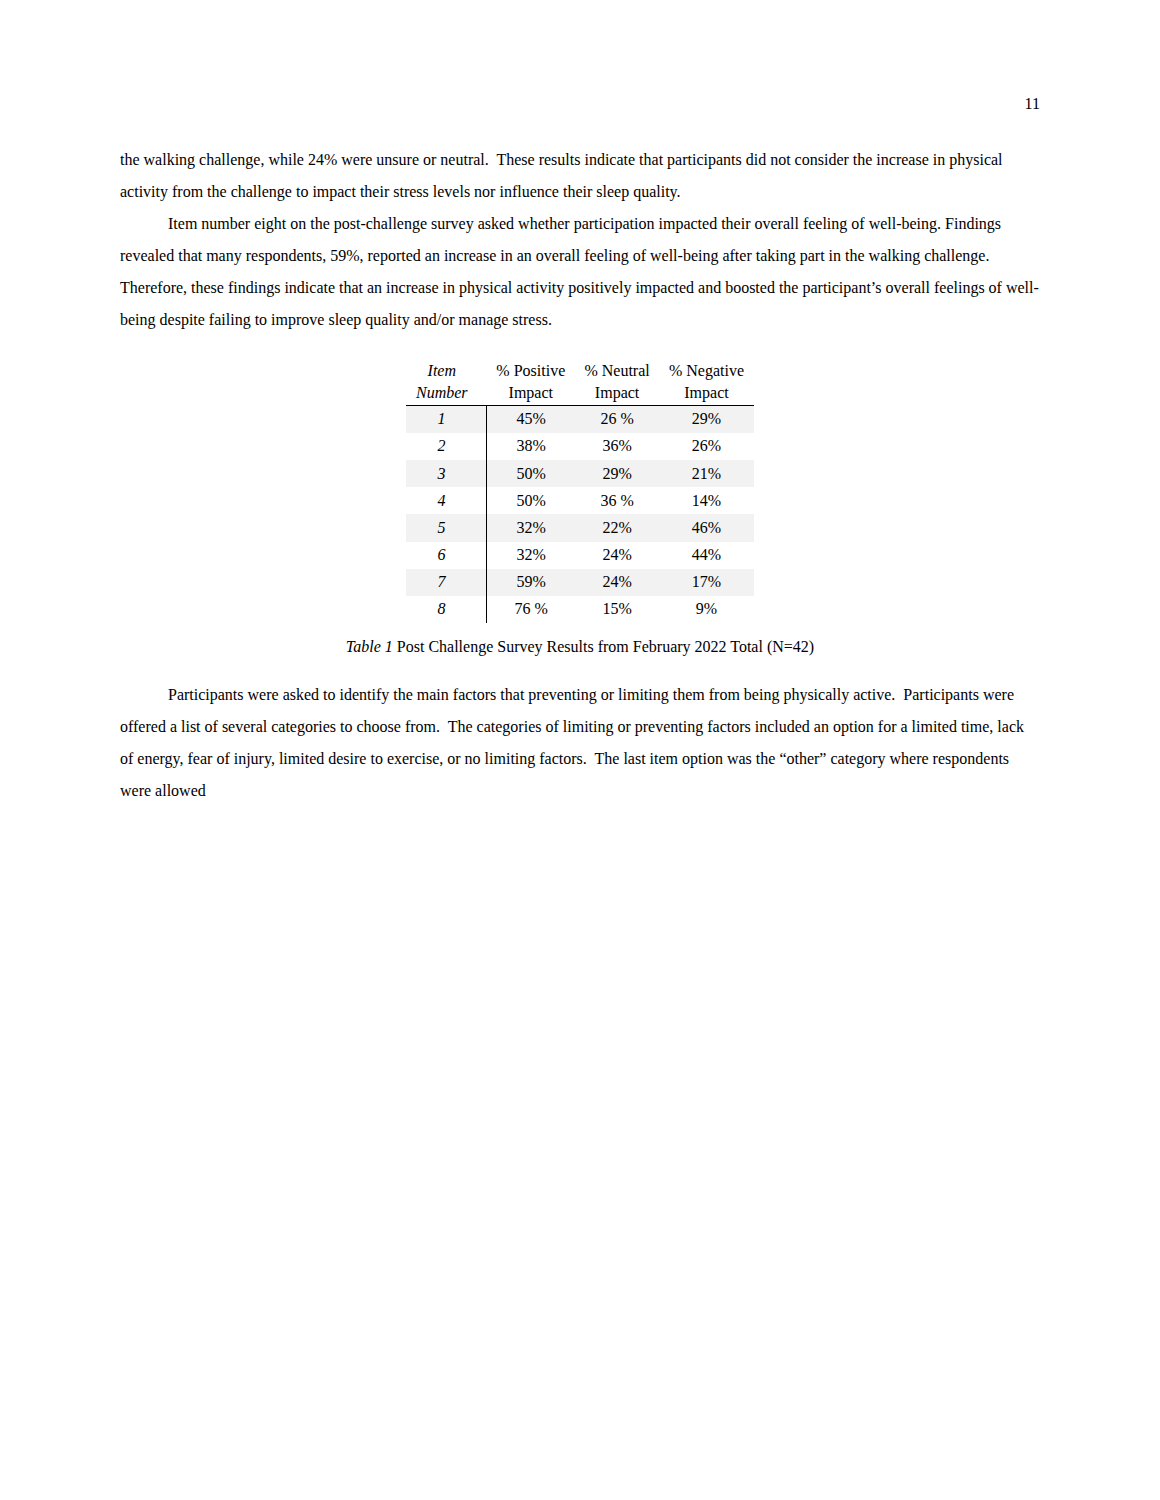11
the walking challenge, while 24% were unsure or neutral. These results indicate that participants did not consider the increase in physical activity from the challenge to impact their stress levels nor influence their sleep quality.
Item number eight on the post-challenge survey asked whether participation impacted their overall feeling of well-being. Findings revealed that many respondents, 59%, reported an increase in an overall feeling of well-being after taking part in the walking challenge. Therefore, these findings indicate that an increase in physical activity positively impacted and boosted the participant’s overall feelings of well-being despite failing to improve sleep quality and/or manage stress.
| Item | % Positive | % Neutral | % Negative |
| --- | --- | --- | --- |
| Number | Impact | Impact | Impact |
| 1 | 45% | 26 % | 29% |
| 2 | 38% | 36% | 26% |
| 3 | 50% | 29% | 21% |
| 4 | 50% | 36 % | 14% |
| 5 | 32% | 22% | 46% |
| 6 | 32% | 24% | 44% |
| 7 | 59% | 24% | 17% |
| 8 | 76 % | 15% | 9% |
Table 1 Post Challenge Survey Results from February 2022 Total (N=42)
Participants were asked to identify the main factors that preventing or limiting them from being physically active. Participants were offered a list of several categories to choose from. The categories of limiting or preventing factors included an option for a limited time, lack of energy, fear of injury, limited desire to exercise, or no limiting factors. The last item option was the “other” category where respondents were allowed